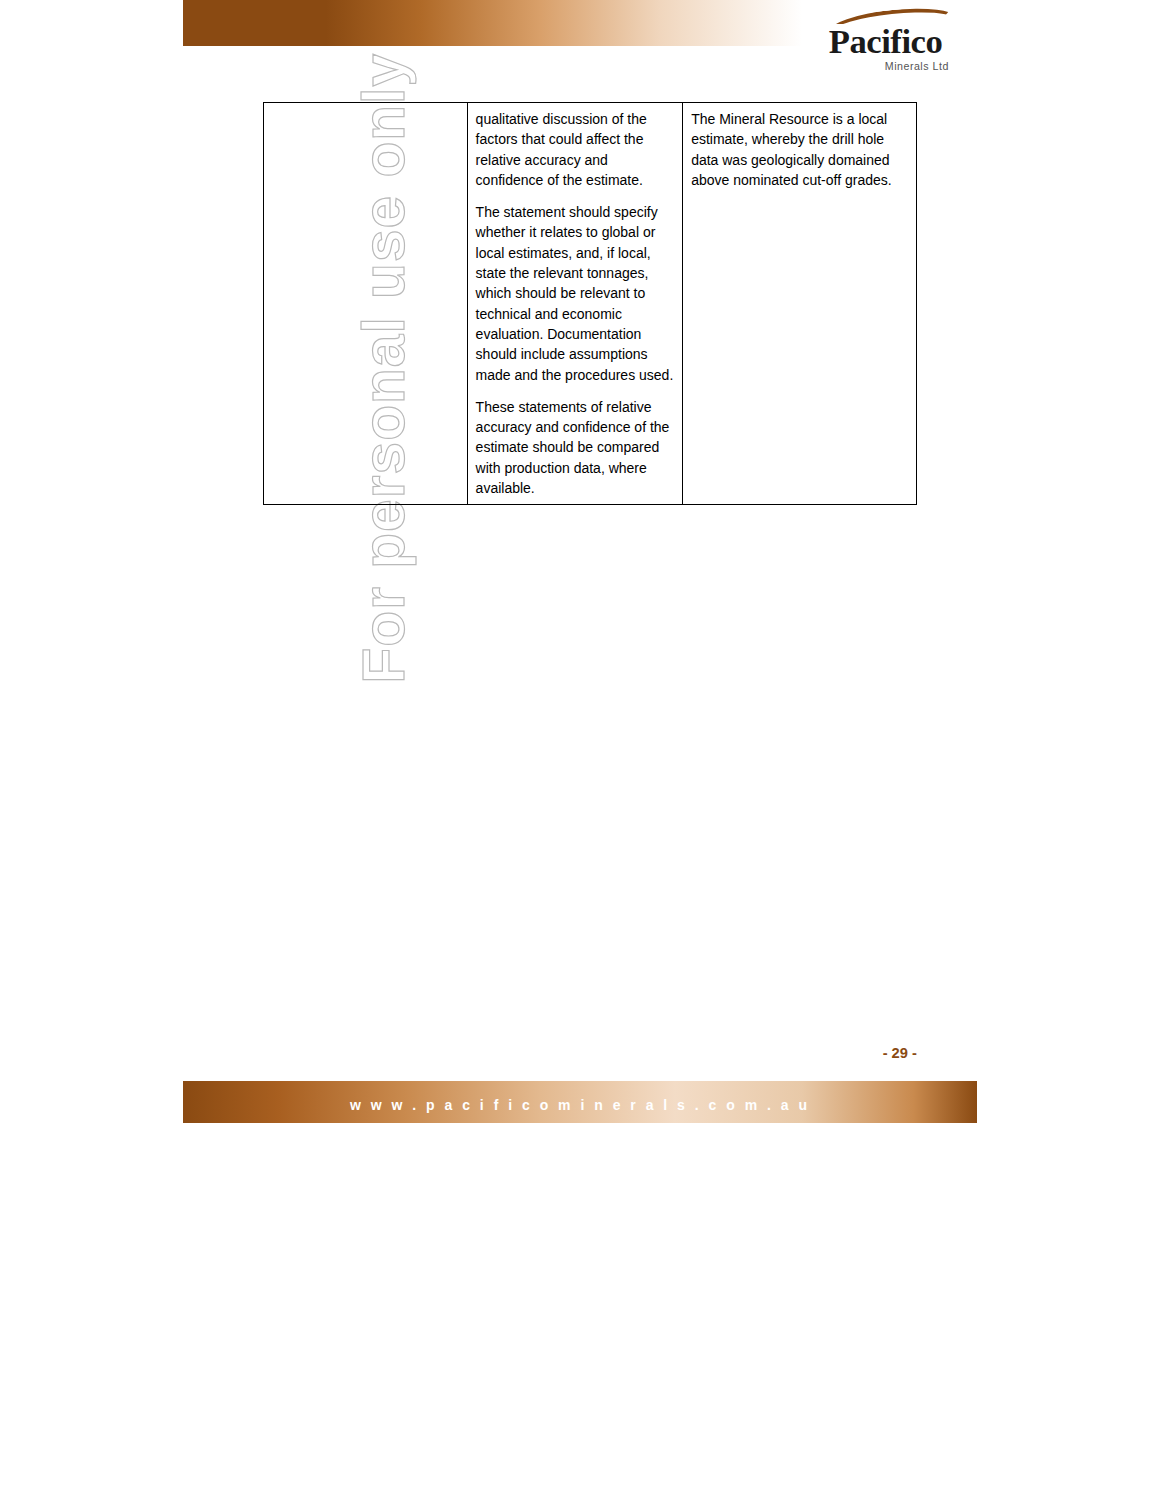Pacifico
Minerals Ltd
For personal use only
| | qualitative discussion of the factors that could affect the relative accuracy and confidence of the estimate. The statement should specify whether it relates to global or local estimates, and, if local, state the relevant tonnages, which should be relevant to technical and economic evaluation. Documentation should include assumptions made and the procedures used. These statements of relative accuracy and confidence of the estimate should be compared with production data, where available. | The Mineral Resource is a local estimate, whereby the drill hole data was geologically domained above nominated cut-off grades. |
- 29 -
w w w . p a c i f i c o m i n e r a l s . c o m . a u